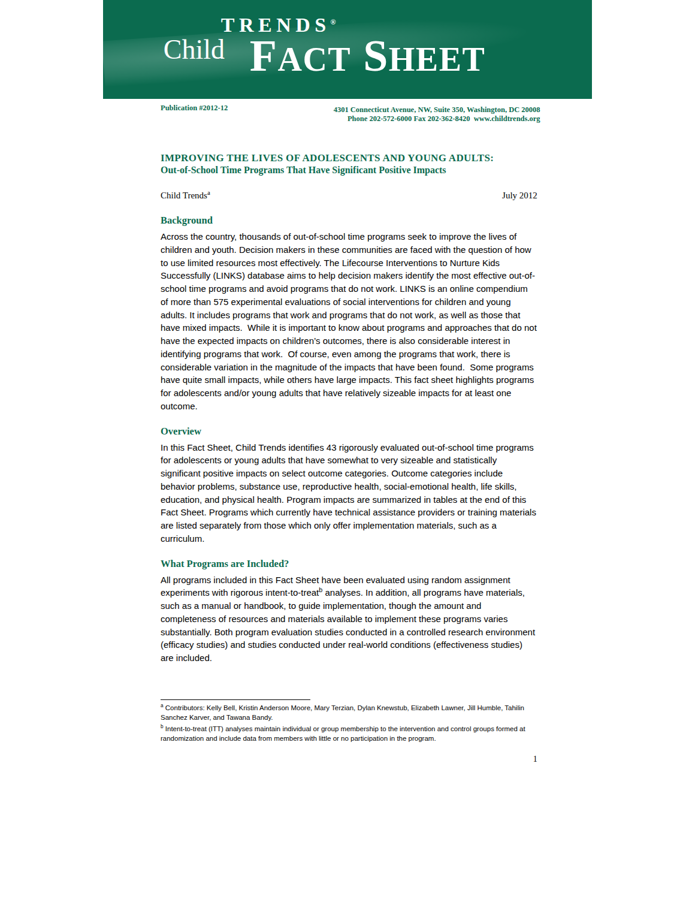Trends®
Child
FACT SHEET
Publication #2012-12 4301 Connecticut Avenue, NW, Suite 350, Washington, DC 20008
Phone 202-572-6000 Fax 202-362-8420 www.childtrends.org
IMPROVING THE LIVES OF ADOLESCENTS AND YOUNG ADULTS: Out-of-School Time Programs That Have Significant Positive Impacts
Child Trendsa July 2012
Background
Across the country, thousands of out-of-school time programs seek to improve the lives of children and youth. Decision makers in these communities are faced with the question of how to use limited resources most effectively. The Lifecourse Interventions to Nurture Kids Successfully (LINKS) database aims to help decision makers identify the most effective out-of-school time programs and avoid programs that do not work. LINKS is an online compendium of more than 575 experimental evaluations of social interventions for children and young adults. It includes programs that work and programs that do not work, as well as those that have mixed impacts. While it is important to know about programs and approaches that do not have the expected impacts on children’s outcomes, there is also considerable interest in identifying programs that work. Of course, even among the programs that work, there is considerable variation in the magnitude of the impacts that have been found. Some programs have quite small impacts, while others have large impacts. This fact sheet highlights programs for adolescents and/or young adults that have relatively sizeable impacts for at least one outcome.
Overview
In this Fact Sheet, Child Trends identifies 43 rigorously evaluated out-of-school time programs for adolescents or young adults that have somewhat to very sizeable and statistically significant positive impacts on select outcome categories. Outcome categories include behavior problems, substance use, reproductive health, social-emotional health, life skills, education, and physical health. Program impacts are summarized in tables at the end of this Fact Sheet. Programs which currently have technical assistance providers or training materials are listed separately from those which only offer implementation materials, such as a curriculum.
What Programs are Included?
All programs included in this Fact Sheet have been evaluated using random assignment experiments with rigorous intent-to-treatb analyses. In addition, all programs have materials, such as a manual or handbook, to guide implementation, though the amount and completeness of resources and materials available to implement these programs varies substantially. Both program evaluation studies conducted in a controlled research environment (efficacy studies) and studies conducted under real-world conditions (effectiveness studies) are included.
a Contributors: Kelly Bell, Kristin Anderson Moore, Mary Terzian, Dylan Knewstub, Elizabeth Lawner, Jill Humble, Tahilin Sanchez Karver, and Tawana Bandy.
b Intent-to-treat (ITT) analyses maintain individual or group membership to the intervention and control groups formed at randomization and include data from members with little or no participation in the program.
1